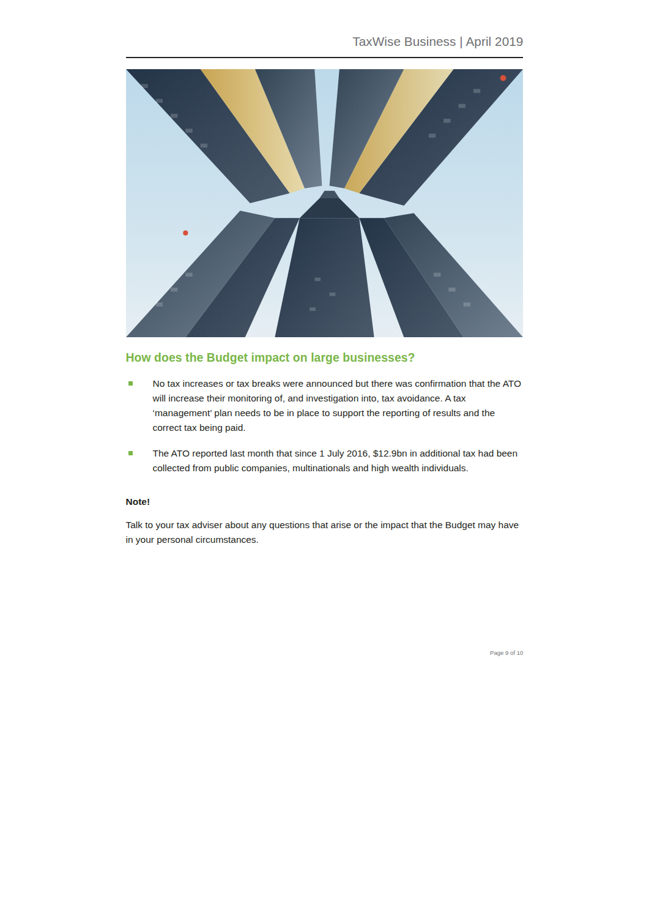TaxWise Business | April 2019
How does the Budget impact on large businesses?
No tax increases or tax breaks were announced but there was confirmation that the ATO will increase their monitoring of, and investigation into, tax avoidance. A tax ‘management’ plan needs to be in place to support the reporting of results and the correct tax being paid.
The ATO reported last month that since 1 July 2016, $12.9bn in additional tax had been collected from public companies, multinationals and high wealth individuals.
Note!
Talk to your tax adviser about any questions that arise or the impact that the Budget may have in your personal circumstances.
Page 9 of 10